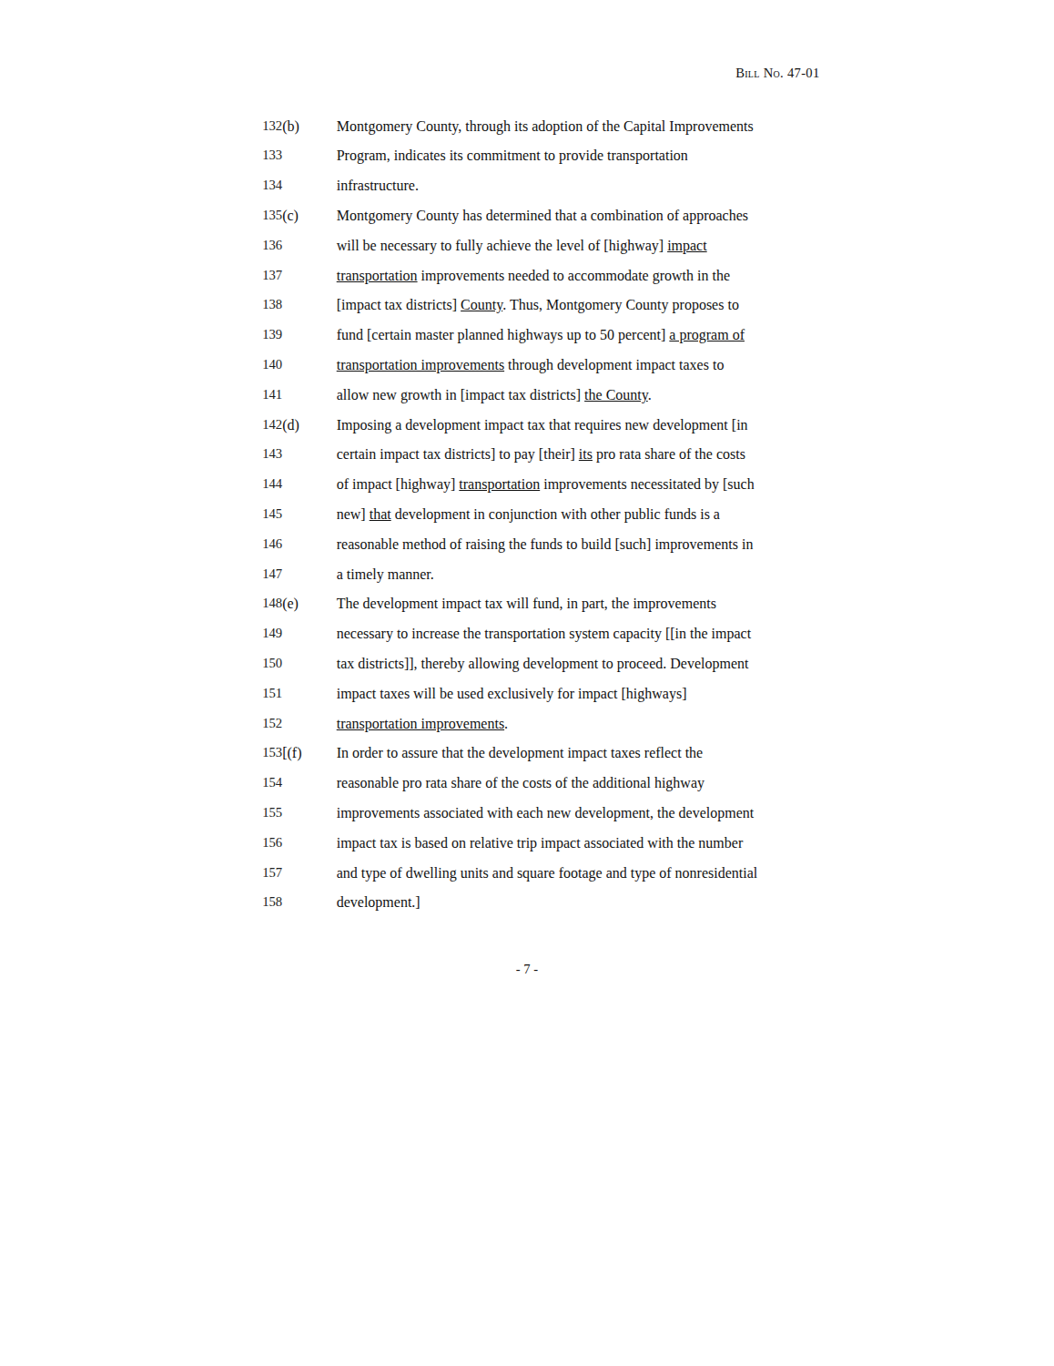Bill No. 47-01
| 132 | (b) | Montgomery County, through its adoption of the Capital Improvements |
| 133 | | Program, indicates its commitment to provide transportation |
| 134 | | infrastructure. |
| 135 | (c) | Montgomery County has determined that a combination of approaches |
| 136 | | will be necessary to fully achieve the level of [highway] impact |
| 137 | | transportation improvements needed to accommodate growth in the |
| 138 | | [impact tax districts] County . Thus, Montgomery County proposes to |
| 139 | | fund [certain master planned highways up to 50 percent] a program of |
| 140 | | transportation improvements through development impact taxes to |
| 141 | | allow new growth in [impact tax districts] the County . |
| 142 | (d) | Imposing a development impact tax that requires new development [in |
| 143 | | certain impact tax districts] to pay [their] its pro rata share of the costs |
| 144 | | of impact [highway] transportation improvements necessitated by [such |
| 145 | | new] that development in conjunction with other public funds is a |
| 146 | | reasonable method of raising the funds to build [such] improvements in |
| 147 | | a timely manner. |
| 148 | (e) | The development impact tax will fund, in part, the improvements |
| 149 | | necessary to increase the transportation system capacity [[in the impact |
| 150 | | tax districts]], thereby allowing development to proceed. Development |
| 151 | | impact taxes will be used exclusively for impact [highways] |
| 152 | | transportation improvements . |
| 153 | [(f) | In order to assure that the development impact taxes reflect the |
| 154 | | reasonable pro rata share of the costs of the additional highway |
| 155 | | improvements associated with each new development, the development |
| 156 | | impact tax is based on relative trip impact associated with the number |
| 157 | | and type of dwelling units and square footage and type of nonresidential |
| 158 | | development.] |
- 7 -